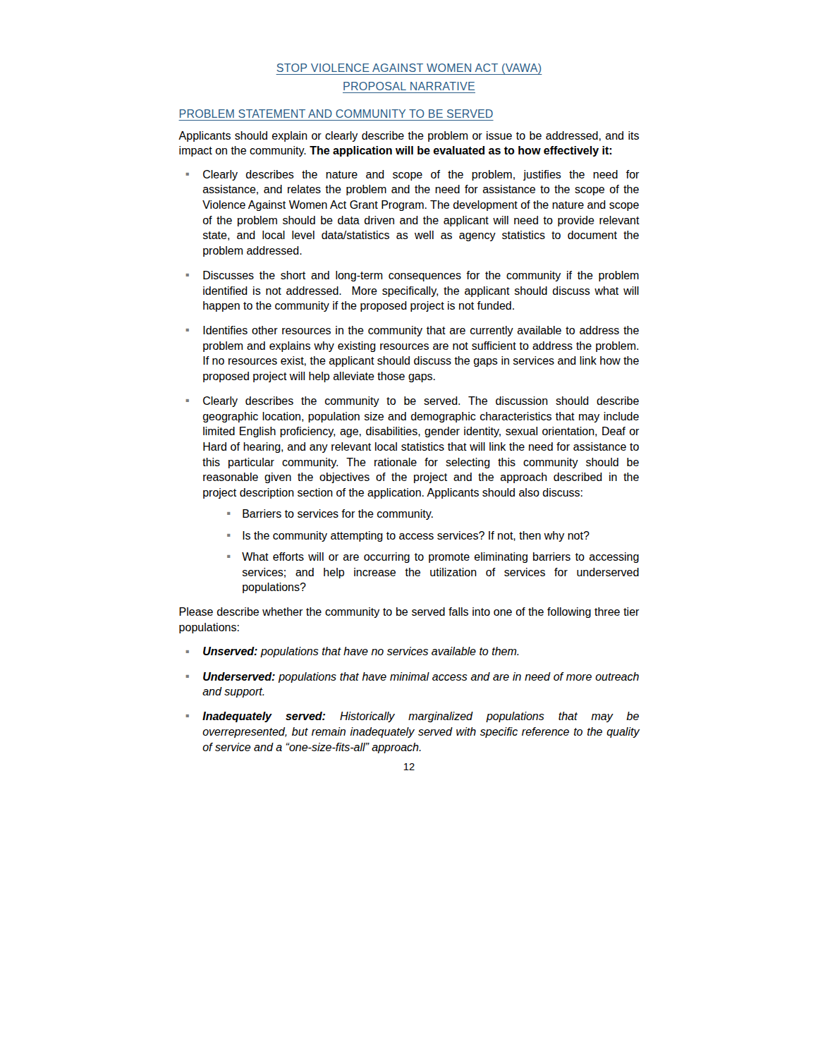STOP VIOLENCE AGAINST WOMEN ACT (VAWA)
PROPOSAL NARRATIVE
PROBLEM STATEMENT AND COMMUNITY TO BE SERVED
Applicants should explain or clearly describe the problem or issue to be addressed, and its impact on the community. The application will be evaluated as to how effectively it:
Clearly describes the nature and scope of the problem, justifies the need for assistance, and relates the problem and the need for assistance to the scope of the Violence Against Women Act Grant Program. The development of the nature and scope of the problem should be data driven and the applicant will need to provide relevant state, and local level data/statistics as well as agency statistics to document the problem addressed.
Discusses the short and long-term consequences for the community if the problem identified is not addressed. More specifically, the applicant should discuss what will happen to the community if the proposed project is not funded.
Identifies other resources in the community that are currently available to address the problem and explains why existing resources are not sufficient to address the problem. If no resources exist, the applicant should discuss the gaps in services and link how the proposed project will help alleviate those gaps.
Clearly describes the community to be served. The discussion should describe geographic location, population size and demographic characteristics that may include limited English proficiency, age, disabilities, gender identity, sexual orientation, Deaf or Hard of hearing, and any relevant local statistics that will link the need for assistance to this particular community. The rationale for selecting this community should be reasonable given the objectives of the project and the approach described in the project description section of the application. Applicants should also discuss:
Barriers to services for the community.
Is the community attempting to access services? If not, then why not?
What efforts will or are occurring to promote eliminating barriers to accessing services; and help increase the utilization of services for underserved populations?
Please describe whether the community to be served falls into one of the following three tier populations:
Unserved: populations that have no services available to them.
Underserved: populations that have minimal access and are in need of more outreach and support.
Inadequately served: Historically marginalized populations that may be overrepresented, but remain inadequately served with specific reference to the quality of service and a “one-size-fits-all” approach.
12